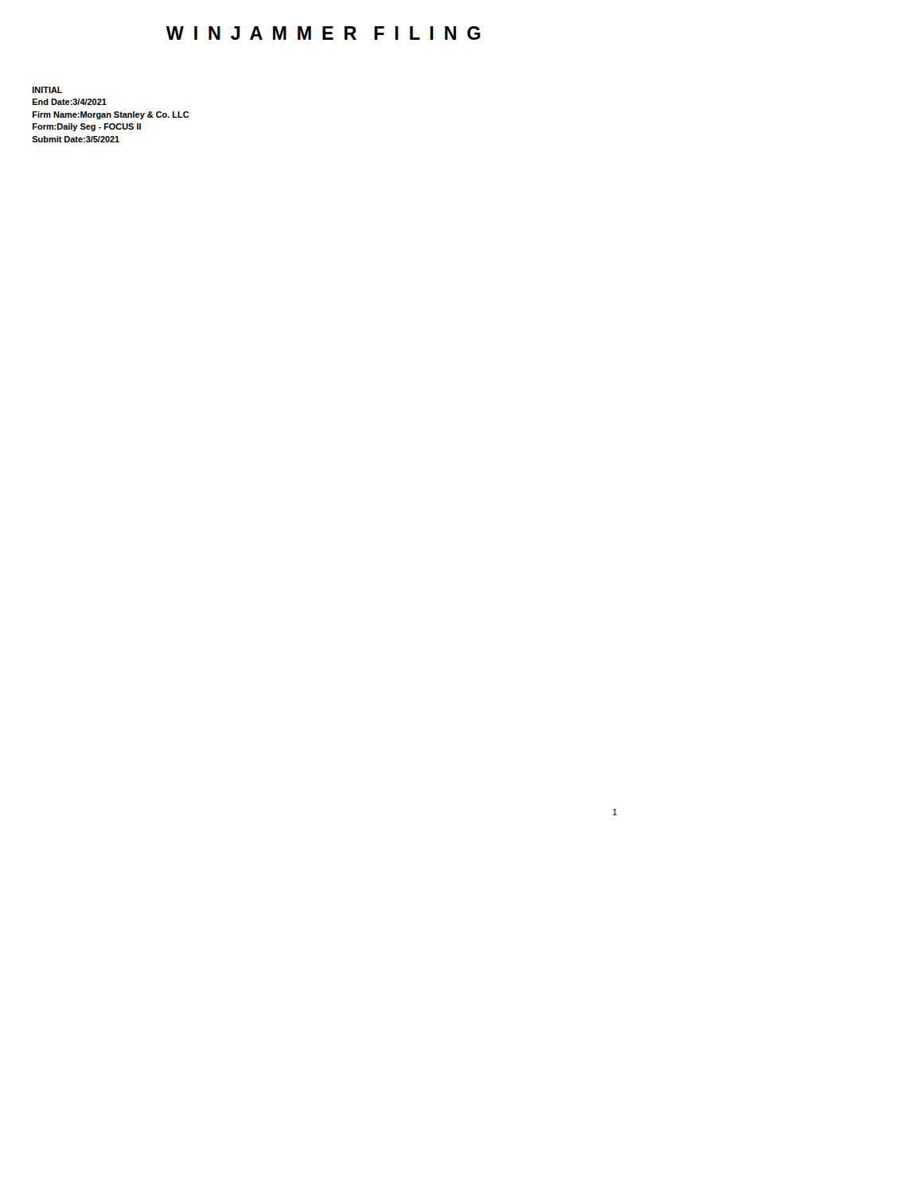W I N J A M M E R F I L I N G
INITIAL
End Date:3/4/2021
Firm Name:Morgan Stanley & Co. LLC
Form:Daily Seg - FOCUS II
Submit Date:3/5/2021
1